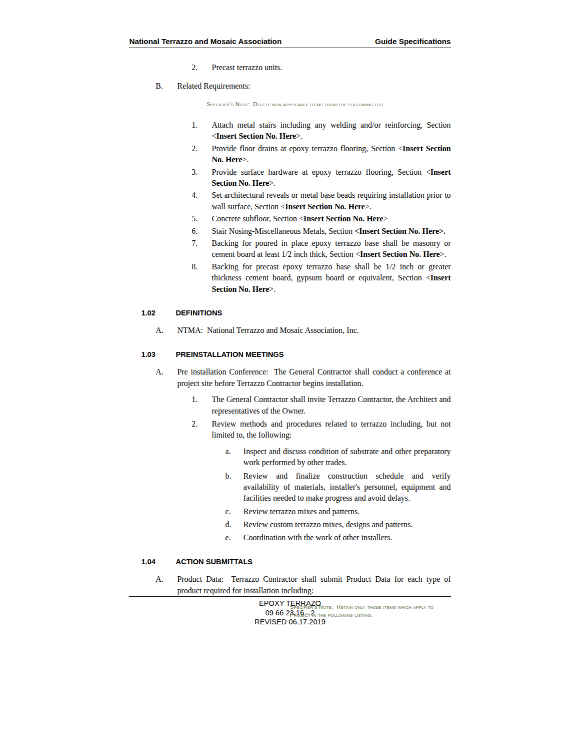National Terrazzo and Mosaic Association Guide Specifications
2. Precast terrazzo units.
B. Related Requirements:
Specifier’s Note: Delete non applicable items from the following list.
1. Attach metal stairs including any welding and/or reinforcing, Section <Insert Section No. Here>.
2. Provide floor drains at epoxy terrazzo flooring, Section <Insert Section No. Here>.
3. Provide surface hardware at epoxy terrazzo flooring, Section <Insert Section No. Here>.
4. Set architectural reveals or metal base beads requiring installation prior to wall surface, Section <Insert Section No. Here>.
5. Concrete subfloor, Section <Insert Section No. Here>
6. Stair Nosing-Miscellaneous Metals, Section <Insert Section No. Here>.
7. Backing for poured in place epoxy terrazzo base shall be masonry or cement board at least 1/2 inch thick, Section <Insert Section No. Here>.
8. Backing for precast epoxy terrazzo base shall be 1/2 inch or greater thickness cement board, gypsum board or equivalent, Section <Insert Section No. Here>.
1.02 DEFINITIONS
A. NTMA: National Terrazzo and Mosaic Association, Inc.
1.03 PREINSTALLATION MEETINGS
A. Pre installation Conference: The General Contractor shall conduct a conference at project site before Terrazzo Contractor begins installation.
1. The General Contractor shall invite Terrazzo Contractor, the Architect and representatives of the Owner.
2. Review methods and procedures related to terrazzo including, but not limited to, the following:
a. Inspect and discuss condition of substrate and other preparatory work performed by other trades.
b. Review and finalize construction schedule and verify availability of materials, installer's personnel, equipment and facilities needed to make progress and avoid delays.
c. Review terrazzo mixes and patterns.
d. Review custom terrazzo mixes, designs and patterns.
e. Coordination with the work of other installers.
1.04 ACTION SUBMITTALS
A. Product Data: Terrazzo Contractor shall submit Product Data for each type of product required for installation including:
Specifier’s Note: Retain only those items which apply to Project in the following listing.
EPOXY TERRAZO
09 66 23.16 - 2
REVISED 06.17.2019